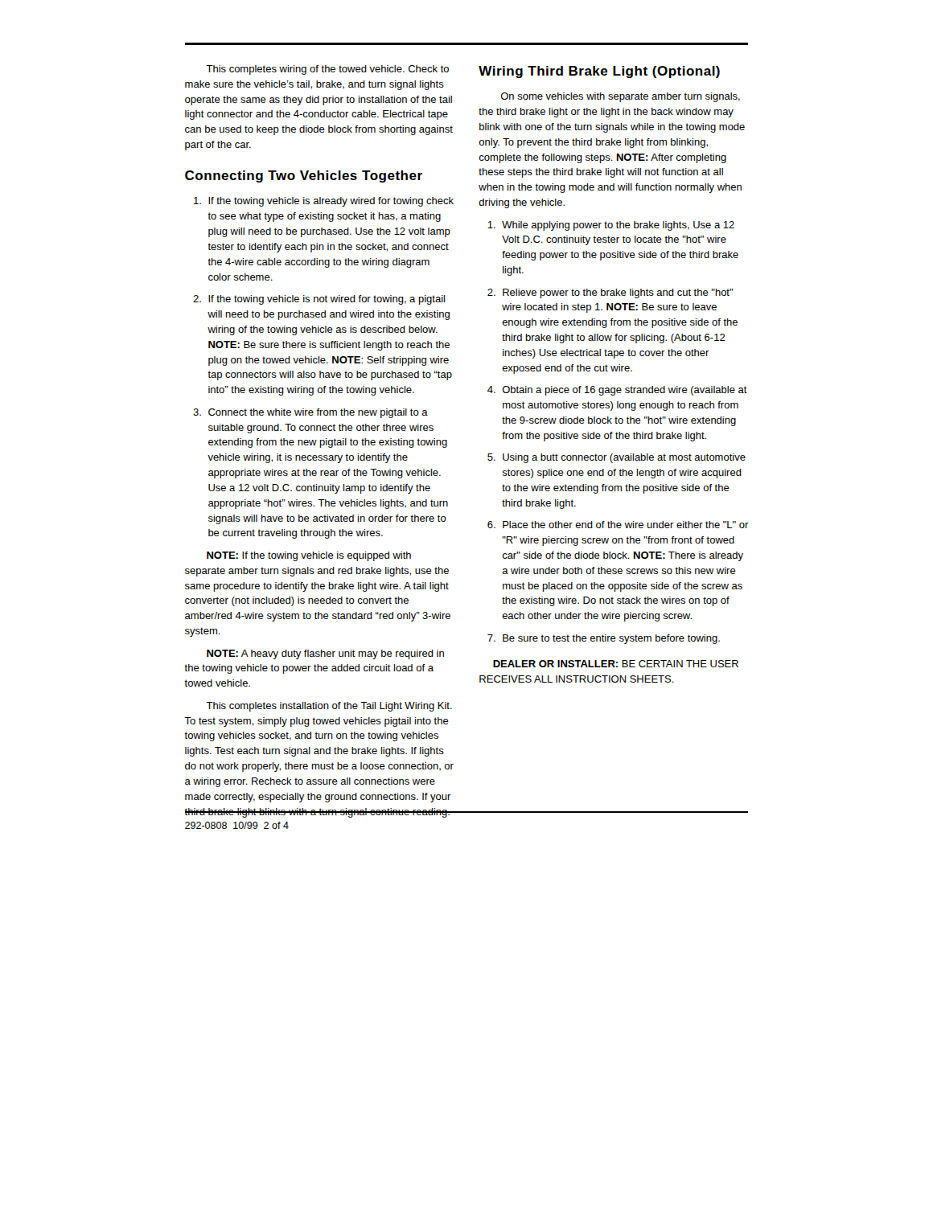This completes wiring of the towed vehicle. Check to make sure the vehicle’s tail, brake, and turn signal lights operate the same as they did prior to installation of the tail light connector and the 4-conductor cable. Electrical tape can be used to keep the diode block from shorting against part of the car.
Connecting Two Vehicles Together
If the towing vehicle is already wired for towing check to see what type of existing socket it has, a mating plug will need to be purchased. Use the 12 volt lamp tester to identify each pin in the socket, and connect the 4-wire cable according to the wiring diagram color scheme.
If the towing vehicle is not wired for towing, a pigtail will need to be purchased and wired into the existing wiring of the towing vehicle as is described below. NOTE: Be sure there is sufficient length to reach the plug on the towed vehicle. NOTE: Self stripping wire tap connectors will also have to be purchased to “tap into” the existing wiring of the towing vehicle.
Connect the white wire from the new pigtail to a suitable ground. To connect the other three wires extending from the new pigtail to the existing towing vehicle wiring, it is necessary to identify the appropriate wires at the rear of the Towing vehicle. Use a 12 volt D.C. continuity lamp to identify the appropriate “hot” wires. The vehicles lights, and turn signals will have to be activated in order for there to be current traveling through the wires.
NOTE: If the towing vehicle is equipped with separate amber turn signals and red brake lights, use the same procedure to identify the brake light wire. A tail light converter (not included) is needed to convert the amber/red 4-wire system to the standard “red only” 3-wire system.
NOTE: A heavy duty flasher unit may be required in the towing vehicle to power the added circuit load of a towed vehicle.
This completes installation of the Tail Light Wiring Kit. To test system, simply plug towed vehicles pigtail into the towing vehicles socket, and turn on the towing vehicles lights. Test each turn signal and the brake lights. If lights do not work properly, there must be a loose connection, or a wiring error. Recheck to assure all connections were made correctly, especially the ground connections. If your third brake light blinks with a turn signal continue reading.
Wiring Third Brake Light (Optional)
On some vehicles with separate amber turn signals, the third brake light or the light in the back window may blink with one of the turn signals while in the towing mode only. To prevent the third brake light from blinking, complete the following steps. NOTE: After completing these steps the third brake light will not function at all when in the towing mode and will function normally when driving the vehicle.
While applying power to the brake lights, Use a 12 Volt D.C. continuity tester to locate the "hot" wire feeding power to the positive side of the third brake light.
Relieve power to the brake lights and cut the "hot" wire located in step 1. NOTE: Be sure to leave enough wire extending from the positive side of the third brake light to allow for splicing. (About 6-12 inches) Use electrical tape to cover the other exposed end of the cut wire.
Obtain a piece of 16 gage stranded wire (available at most automotive stores) long enough to reach from the 9-screw diode block to the "hot" wire extending from the positive side of the third brake light.
Using a butt connector (available at most automotive stores) splice one end of the length of wire acquired to the wire extending from the positive side of the third brake light.
Place the other end of the wire under either the "L" or "R" wire piercing screw on the "from front of towed car" side of the diode block. NOTE: There is already a wire under both of these screws so this new wire must be placed on the opposite side of the screw as the existing wire. Do not stack the wires on top of each other under the wire piercing screw.
Be sure to test the entire system before towing.
DEALER OR INSTALLER: BE CERTAIN THE USER RECEIVES ALL INSTRUCTION SHEETS.
292-0808 10/99 2 of 4